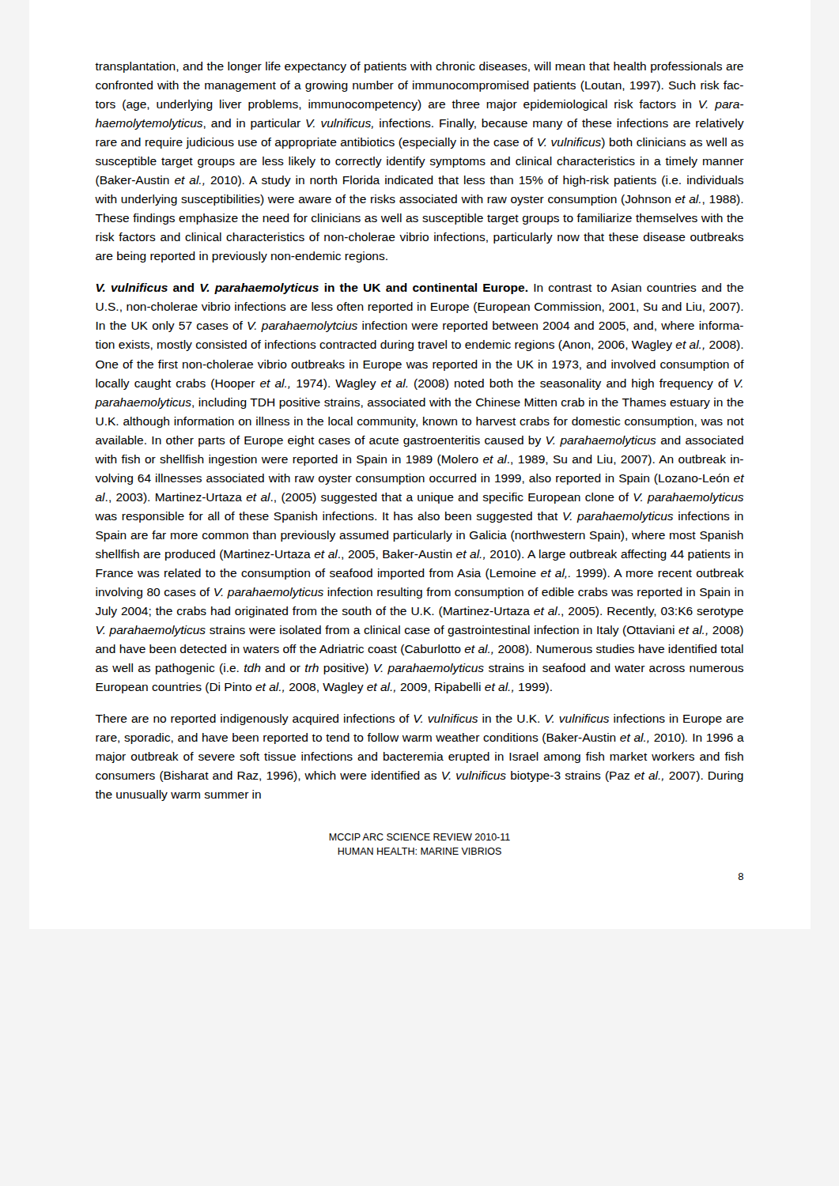transplantation, and the longer life expectancy of patients with chronic diseases, will mean that health professionals are confronted with the management of a growing number of immunocompromised patients (Loutan, 1997). Such risk factors (age, underlying liver problems, immunocompetency) are three major epidemiological risk factors in V. parahaemolytemolyticus, and in particular V. vulnificus, infections. Finally, because many of these infections are relatively rare and require judicious use of appropriate antibiotics (especially in the case of V. vulnificus) both clinicians as well as susceptible target groups are less likely to correctly identify symptoms and clinical characteristics in a timely manner (Baker-Austin et al., 2010). A study in north Florida indicated that less than 15% of high-risk patients (i.e. individuals with underlying susceptibilities) were aware of the risks associated with raw oyster consumption (Johnson et al., 1988). These findings emphasize the need for clinicians as well as susceptible target groups to familiarize themselves with the risk factors and clinical characteristics of non-cholerae vibrio infections, particularly now that these disease outbreaks are being reported in previously non-endemic regions.
V. vulnificus and V. parahaemolyticus in the UK and continental Europe. In contrast to Asian countries and the U.S., non-cholerae vibrio infections are less often reported in Europe (European Commission, 2001, Su and Liu, 2007). In the UK only 57 cases of V. parahaemolytcius infection were reported between 2004 and 2005, and, where information exists, mostly consisted of infections contracted during travel to endemic regions (Anon, 2006, Wagley et al., 2008). One of the first non-cholerae vibrio outbreaks in Europe was reported in the UK in 1973, and involved consumption of locally caught crabs (Hooper et al., 1974). Wagley et al. (2008) noted both the seasonality and high frequency of V. parahaemolyticus, including TDH positive strains, associated with the Chinese Mitten crab in the Thames estuary in the U.K. although information on illness in the local community, known to harvest crabs for domestic consumption, was not available. In other parts of Europe eight cases of acute gastroenteritis caused by V. parahaemolyticus and associated with fish or shellfish ingestion were reported in Spain in 1989 (Molero et al., 1989, Su and Liu, 2007). An outbreak involving 64 illnesses associated with raw oyster consumption occurred in 1999, also reported in Spain (Lozano-León et al., 2003). Martinez-Urtaza et al., (2005) suggested that a unique and specific European clone of V. parahaemolyticus was responsible for all of these Spanish infections. It has also been suggested that V. parahaemolyticus infections in Spain are far more common than previously assumed particularly in Galicia (northwestern Spain), where most Spanish shellfish are produced (Martinez-Urtaza et al., 2005, Baker-Austin et al., 2010). A large outbreak affecting 44 patients in France was related to the consumption of seafood imported from Asia (Lemoine et al,. 1999). A more recent outbreak involving 80 cases of V. parahaemolyticus infection resulting from consumption of edible crabs was reported in Spain in July 2004; the crabs had originated from the south of the U.K. (Martinez-Urtaza et al., 2005). Recently, 03:K6 serotype V. parahaemolyticus strains were isolated from a clinical case of gastrointestinal infection in Italy (Ottaviani et al., 2008) and have been detected in waters off the Adriatric coast (Caburlotto et al., 2008). Numerous studies have identified total as well as pathogenic (i.e. tdh and or trh positive) V. parahaemolyticus strains in seafood and water across numerous European countries (Di Pinto et al., 2008, Wagley et al., 2009, Ripabelli et al., 1999).
There are no reported indigenously acquired infections of V. vulnificus in the U.K. V. vulnificus infections in Europe are rare, sporadic, and have been reported to tend to follow warm weather conditions (Baker-Austin et al., 2010). In 1996 a major outbreak of severe soft tissue infections and bacteremia erupted in Israel among fish market workers and fish consumers (Bisharat and Raz, 1996), which were identified as V. vulnificus biotype-3 strains (Paz et al., 2007). During the unusually warm summer in
MCCIP ARC SCIENCE REVIEW 2010-11 HUMAN HEALTH: MARINE VIBRIOS 8